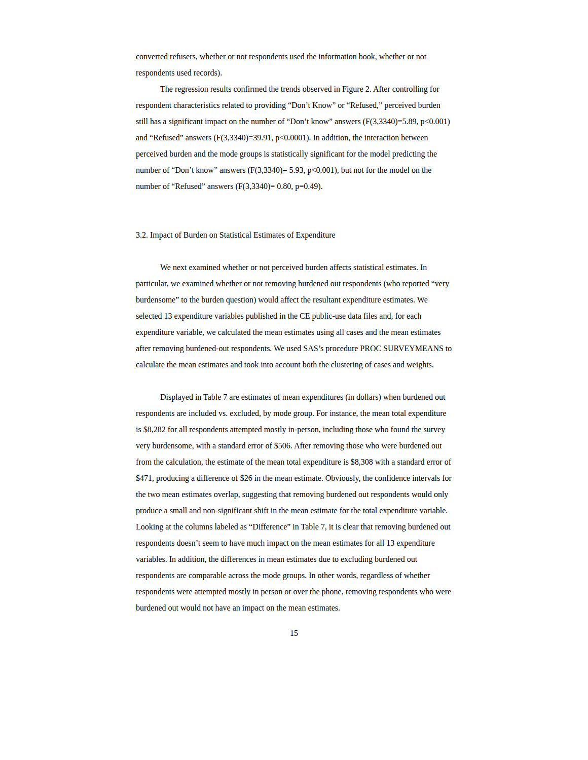converted refusers, whether or not respondents used the information book, whether or not respondents used records).
The regression results confirmed the trends observed in Figure 2. After controlling for respondent characteristics related to providing “Don’t Know” or “Refused,” perceived burden still has a significant impact on the number of “Don’t know” answers (F(3,3340)=5.89, p<0.001) and “Refused” answers (F(3,3340)=39.91, p<0.0001). In addition, the interaction between perceived burden and the mode groups is statistically significant for the model predicting the number of “Don’t know” answers (F(3,3340)= 5.93, p<0.001), but not for the model on the number of “Refused” answers (F(3,3340)= 0.80, p=0.49).
3.2. Impact of Burden on Statistical Estimates of Expenditure
We next examined whether or not perceived burden affects statistical estimates. In particular, we examined whether or not removing burdened out respondents (who reported “very burdensome” to the burden question) would affect the resultant expenditure estimates. We selected 13 expenditure variables published in the CE public-use data files and, for each expenditure variable, we calculated the mean estimates using all cases and the mean estimates after removing burdened-out respondents. We used SAS’s procedure PROC SURVEYMEANS to calculate the mean estimates and took into account both the clustering of cases and weights.
Displayed in Table 7 are estimates of mean expenditures (in dollars) when burdened out respondents are included vs. excluded, by mode group. For instance, the mean total expenditure is $8,282 for all respondents attempted mostly in-person, including those who found the survey very burdensome, with a standard error of $506. After removing those who were burdened out from the calculation, the estimate of the mean total expenditure is $8,308 with a standard error of $471, producing a difference of $26 in the mean estimate. Obviously, the confidence intervals for the two mean estimates overlap, suggesting that removing burdened out respondents would only produce a small and non-significant shift in the mean estimate for the total expenditure variable. Looking at the columns labeled as “Difference” in Table 7, it is clear that removing burdened out respondents doesn’t seem to have much impact on the mean estimates for all 13 expenditure variables. In addition, the differences in mean estimates due to excluding burdened out respondents are comparable across the mode groups. In other words, regardless of whether respondents were attempted mostly in person or over the phone, removing respondents who were burdened out would not have an impact on the mean estimates.
15